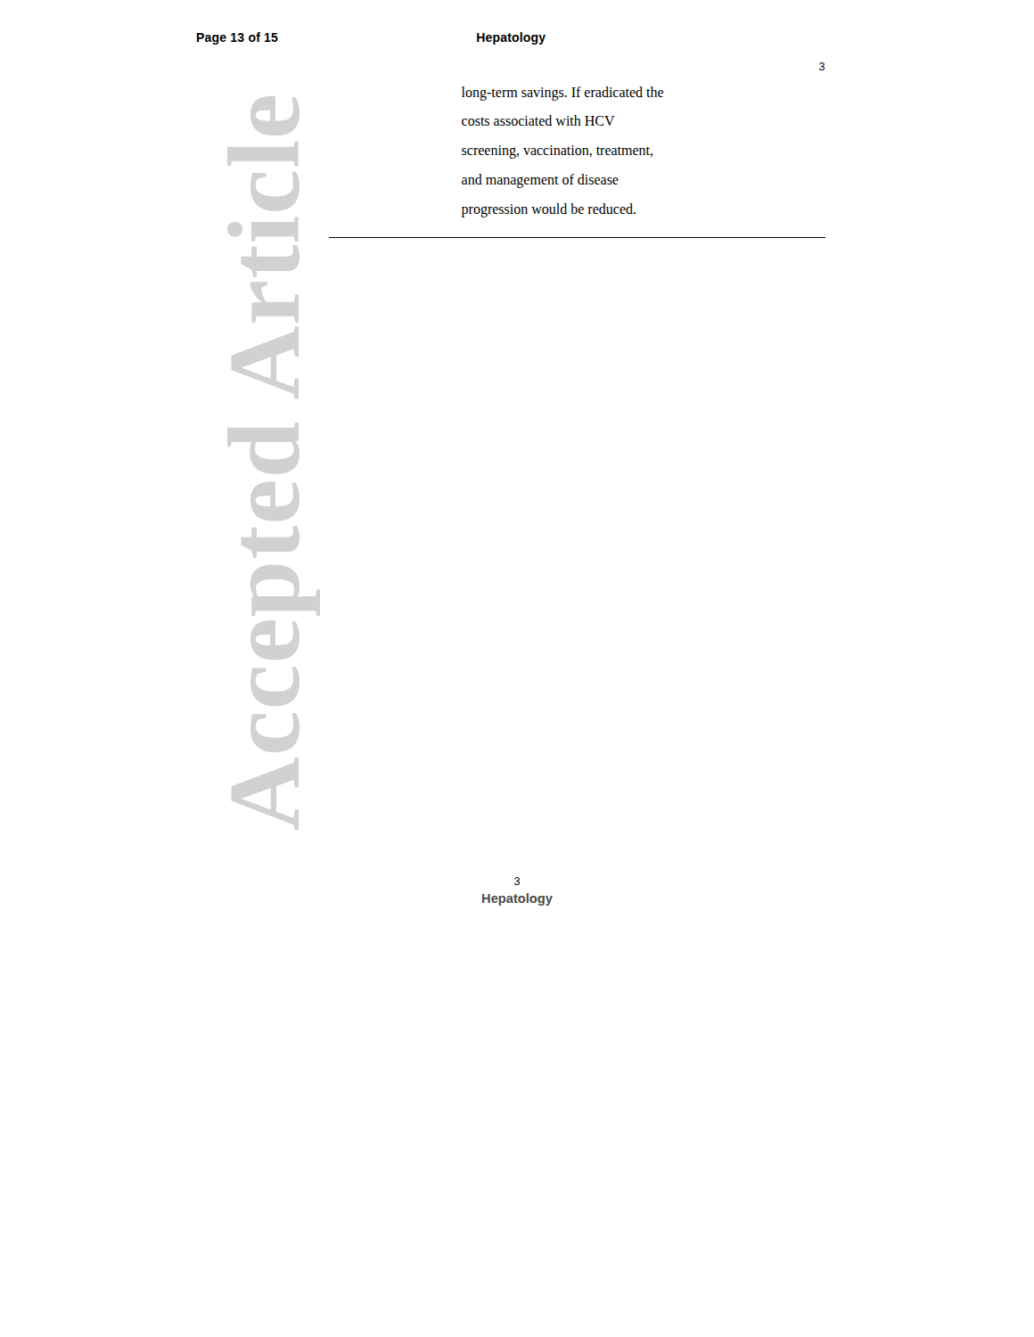Page 13 of 15
Hepatology
3
Accepted Article
long-term savings. If eradicated the costs associated with HCV screening, vaccination, treatment, and management of disease progression would be reduced.
3
Hepatology